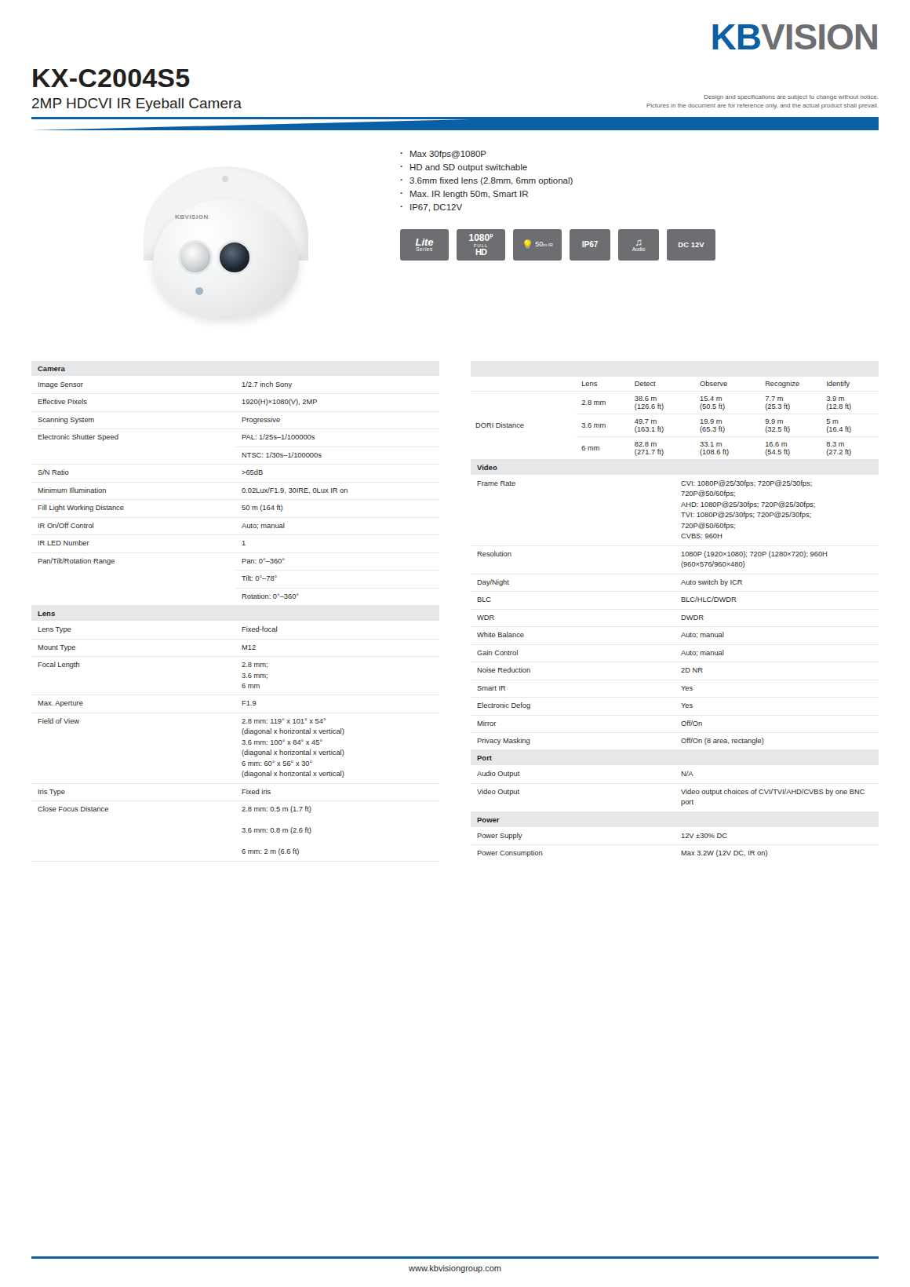KB VISION
KX-C2004S5
2MP HDCVI IR Eyeball Camera
Design and specifications are subject to change without notice.
Pictures in the document are for reference only, and the actual product shall prevail.
KBVISION
Max 30fps@1080P
HD and SD output switchable
3.6mm fixed lens (2.8mm, 6mm optional)
Max. IR length 50m, Smart IR
IP67, DC12V
Lite
Series
1080p
FULL
HD
💡50m IR
IP67
♫
Audio
DC 12V
| Camera |
| --- |
| Image Sensor | 1/2.7 inch Sony |
| Effective Pixels | 1920(H)×1080(V), 2MP |
| Scanning System | Progressive |
| Electronic Shutter Speed | PAL: 1/25s–1/100000s |
| NTSC: 1/30s–1/100000s |
| S/N Ratio | >65dB |
| Minimum Illumination | 0.02Lux/F1.9, 30IRE, 0Lux IR on |
| Fill Light Working Distance | 50 m (164 ft) |
| IR On/Off Control | Auto; manual |
| IR LED Number | 1 |
| Pan/Tilt/Rotation Range | Pan: 0°–360° |
| Tilt: 0°–78° |
| Rotation: 0°–360° |
| Lens |
| --- |
| Lens Type | Fixed-focal |
| Mount Type | M12 |
| Focal Length | 2.8 mm; 3.6 mm; 6 mm |
| Max. Aperture | F1.9 |
| Field of View | 2.8 mm: 119° x 101° x 54° (diagonal x horizontal x vertical) 3.6 mm: 100° x 84° x 45° (diagonal x horizontal x vertical) 6 mm: 60° x 56° x 30° (diagonal x horizontal x vertical) |
| Iris Type | Fixed iris |
| Close Focus Distance | 2.8 mm: 0.5 m (1.7 ft) 3.6 mm: 0.8 m (2.6 ft) 6 mm: 2 m (6.6 ft) |
| | Lens | Detect | Observe | Recognize | Identify |
| --- | --- | --- | --- | --- | --- |
| DORI Distance | 2.8 mm | 38.6 m (126.6 ft) | 15.4 m (50.5 ft) | 7.7 m (25.3 ft) | 3.9 m (12.8 ft) |
| 3.6 mm | 49.7 m (163.1 ft) | 19.9 m (65.3 ft) | 9.9 m (32.5 ft) | 5 m (16.4 ft) |
| 6 mm | 82.8 m (271.7 ft) | 33.1 m (108.6 ft) | 16.6 m (54.5 ft) | 8.3 m (27.2 ft) |
| Video |
| --- |
| Frame Rate | CVI: 1080P@25/30fps; 720P@25/30fps; 720P@50/60fps; AHD: 1080P@25/30fps; 720P@25/30fps; TVI: 1080P@25/30fps; 720P@25/30fps; 720P@50/60fps; CVBS: 960H |
| Resolution | 1080P (1920×1080); 720P (1280×720); 960H (960×576/960×480) |
| Day/Night | Auto switch by ICR |
| BLC | BLC/HLC/DWDR |
| WDR | DWDR |
| White Balance | Auto; manual |
| Gain Control | Auto; manual |
| Noise Reduction | 2D NR |
| Smart IR | Yes |
| Electronic Defog | Yes |
| Mirror | Off/On |
| Privacy Masking | Off/On (8 area, rectangle) |
| Port |
| --- |
| Audio Output | N/A |
| Video Output | Video output choices of CVI/TVI/AHD/CVBS by one BNC port |
| Power |
| --- |
| Power Supply | 12V ±30% DC |
| Power Consumption | Max 3.2W (12V DC, IR on) |
www.kbvisiongroup.com